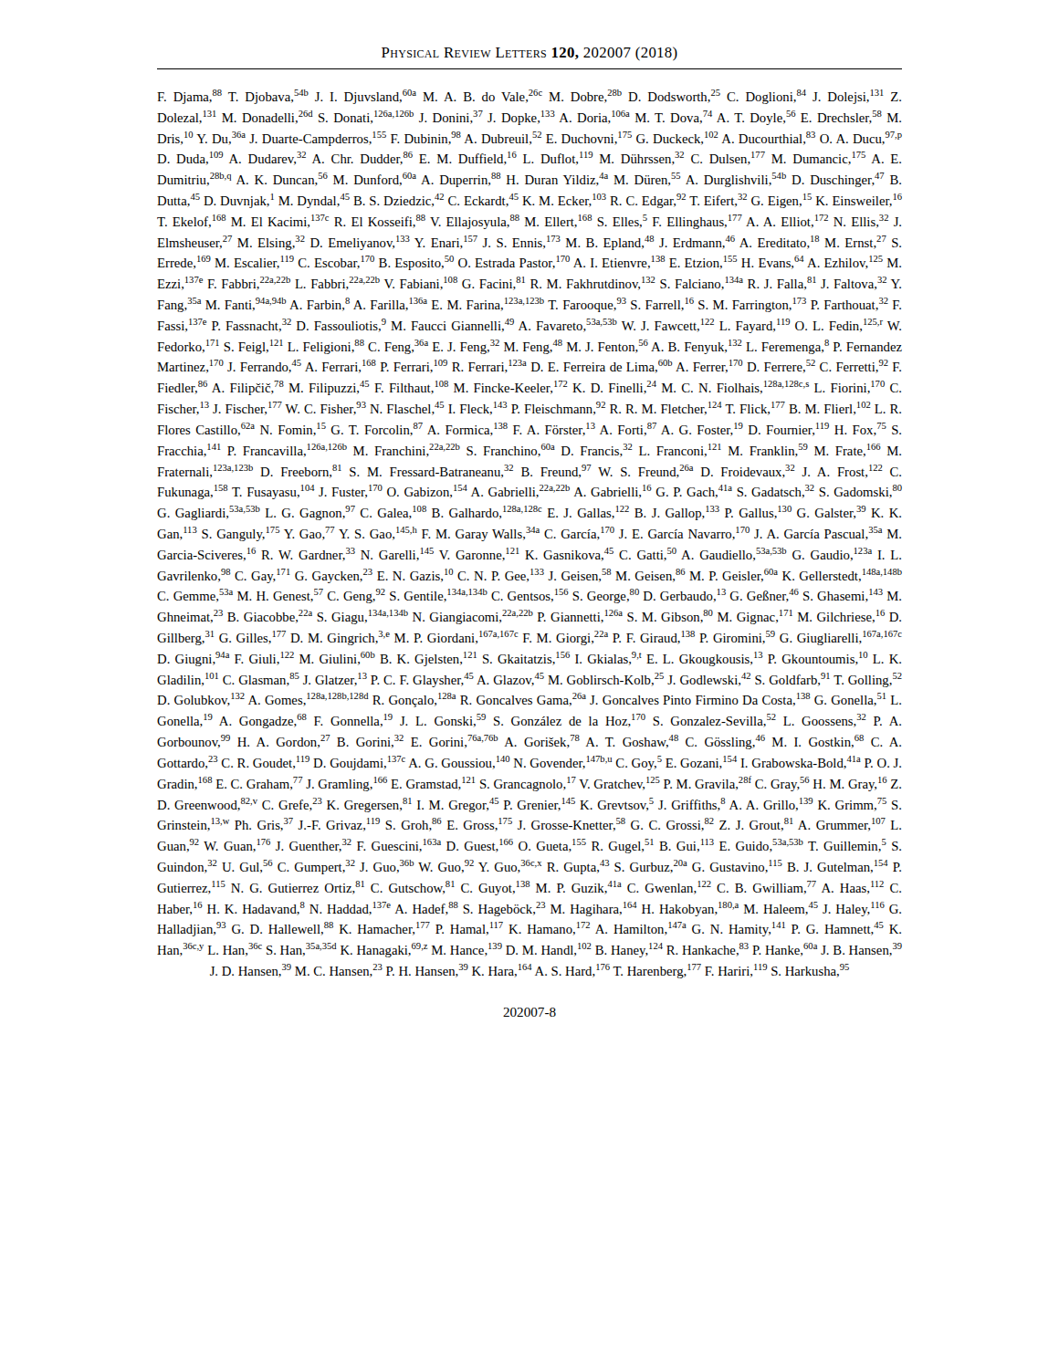Physical Review Letters 120, 202007 (2018)
F. Djama,88 T. Djobava,54b J. I. Djuvsland,60a M. A. B. do Vale,26c M. Dobre,28b D. Dodsworth,25 C. Doglioni,84 J. Dolejsi,131 Z. Dolezal,131 M. Donadelli,26d S. Donati,126a,126b J. Donini,37 J. Dopke,133 A. Doria,106a M. T. Dova,74 A. T. Doyle,56 E. Drechsler,58 M. Dris,10 Y. Du,36a J. Duarte-Campderros,155 F. Dubinin,98 A. Dubreuil,52 E. Duchovni,175 G. Duckeck,102 A. Ducourthial,83 O. A. Ducu,97,p D. Duda,109 A. Dudarev,32 A. Chr. Dudder,86 E. M. Duffield,16 L. Duflot,119 M. Dührssen,32 C. Dulsen,177 M. Dumancic,175 A. E. Dumitriu,28b,q A. K. Duncan,56 M. Dunford,60a A. Duperrin,88 H. Duran Yildiz,4a M. Düren,55 A. Durglishvili,54b D. Duschinger,47 B. Dutta,45 D. Duvnjak,1 M. Dyndal,45 B. S. Dziedzic,42 C. Eckardt,45 K. M. Ecker,103 R. C. Edgar,92 T. Eifert,32 G. Eigen,15 K. Einsweiler,16 T. Ekelof,168 M. El Kacimi,137c R. El Kosseifi,88 V. Ellajosyula,88 M. Ellert,168 S. Elles,5 F. Ellinghaus,177 A. A. Elliot,172 N. Ellis,32 J. Elmsheuser,27 M. Elsing,32 D. Emeliyanov,133 Y. Enari,157 J. S. Ennis,173 M. B. Epland,48 J. Erdmann,46 A. Ereditato,18 M. Ernst,27 S. Errede,169 M. Escalier,119 C. Escobar,170 B. Esposito,50 O. Estrada Pastor,170 A. I. Etienvre,138 E. Etzion,155 H. Evans,64 A. Ezhilov,125 M. Ezzi,137e F. Fabbri,22a,22b L. Fabbri,22a,22b V. Fabiani,108 G. Facini,81 R. M. Fakhrutdinov,132 S. Falciano,134a R. J. Falla,81 J. Faltova,32 Y. Fang,35a M. Fanti,94a,94b A. Farbin,8 A. Farilla,136a E. M. Farina,123a,123b T. Farooque,93 S. Farrell,16 S. M. Farrington,173 P. Farthouat,32 F. Fassi,137e P. Fassnacht,32 D. Fassouliotis,9 M. Faucci Giannelli,49 A. Favareto,53a,53b W. J. Fawcett,122 L. Fayard,119 O. L. Fedin,125,r W. Fedorko,171 S. Feigl,121 L. Feligioni,88 C. Feng,36a E. J. Feng,32 M. Feng,48 M. J. Fenton,56 A. B. Fenyuk,132 L. Feremenga,8 P. Fernandez Martinez,170 J. Ferrando,45 A. Ferrari,168 P. Ferrari,109 R. Ferrari,123a D. E. Ferreira de Lima,60b A. Ferrer,170 D. Ferrere,52 C. Ferretti,92 F. Fiedler,86 A. Filipčič,78 M. Filipuzzi,45 F. Filthaut,108 M. Fincke-Keeler,172 K. D. Finelli,24 M. C. N. Fiolhais,128a,128c,s L. Fiorini,170 C. Fischer,13 J. Fischer,177 W. C. Fisher,93 N. Flaschel,45 I. Fleck,143 P. Fleischmann,92 R. R. M. Fletcher,124 T. Flick,177 B. M. Flierl,102 L. R. Flores Castillo,62a N. Fomin,15 G. T. Forcolin,87 A. Formica,138 F. A. Förster,13 A. Forti,87 A. G. Foster,19 D. Fournier,119 H. Fox,75 S. Fracchia,141 P. Francavilla,126a,126b M. Franchini,22a,22b S. Franchino,60a D. Francis,32 L. Franconi,121 M. Franklin,59 M. Frate,166 M. Fraternali,123a,123b D. Freeborn,81 S. M. Fressard-Batraneanu,32 B. Freund,97 W. S. Freund,26a D. Froidevaux,32 J. A. Frost,122 C. Fukunaga,158 T. Fusayasu,104 J. Fuster,170 O. Gabizon,154 A. Gabrielli,22a,22b A. Gabrielli,16 G. P. Gach,41a S. Gadatsch,32 S. Gadomski,80 G. Gagliardi,53a,53b L. G. Gagnon,97 C. Galea,108 B. Galhardo,128a,128c E. J. Gallas,122 B. J. Gallop,133 P. Gallus,130 G. Galster,39 K. K. Gan,113 S. Ganguly,175 Y. Gao,77 Y. S. Gao,145,h F. M. Garay Walls,34a C. García,170 J. E. García Navarro,170 J. A. García Pascual,35a M. Garcia-Sciveres,16 R. W. Gardner,33 N. Garelli,145 V. Garonne,121 K. Gasnikova,45 C. Gatti,50 A. Gaudiello,53a,53b G. Gaudio,123a I. L. Gavrilenko,98 C. Gay,171 G. Gaycken,23 E. N. Gazis,10 C. N. P. Gee,133 J. Geisen,58 M. Geisen,86 M. P. Geisler,60a K. Gellerstedt,148a,148b C. Gemme,53a M. H. Genest,57 C. Geng,92 S. Gentile,134a,134b C. Gentsos,156 S. George,80 D. Gerbaudo,13 G. Geßner,46 S. Ghasemi,143 M. Ghneimat,23 B. Giacobbe,22a S. Giagu,134a,134b N. Giangiacomi,22a,22b P. Giannetti,126a S. M. Gibson,80 M. Gignac,171 M. Gilchriese,16 D. Gillberg,31 G. Gilles,177 D. M. Gingrich,3,e M. P. Giordani,167a,167c F. M. Giorgi,22a P. F. Giraud,138 P. Giromini,59 G. Giugliarelli,167a,167c D. Giugni,94a F. Giuli,122 M. Giulini,60b B. K. Gjelsten,121 S. Gkaitatzis,156 I. Gkialas,9,t E. L. Gkougkousis,13 P. Gkountoumis,10 L. K. Gladilin,101 C. Glasman,85 J. Glatzer,13 P. C. F. Glaysher,45 A. Glazov,45 M. Goblirsch-Kolb,25 J. Godlewski,42 S. Goldfarb,91 T. Golling,52 D. Golubkov,132 A. Gomes,128a,128b,128d R. Gonçalo,128a R. Goncalves Gama,26a J. Goncalves Pinto Firmino Da Costa,138 G. Gonella,51 L. Gonella,19 A. Gongadze,68 F. Gonnella,19 J. L. Gonski,59 S. González de la Hoz,170 S. Gonzalez-Sevilla,52 L. Goossens,32 P. A. Gorbounov,99 H. A. Gordon,27 B. Gorini,32 E. Gorini,76a,76b A. Gorišek,78 A. T. Goshaw,48 C. Gössling,46 M. I. Gostkin,68 C. A. Gottardo,23 C. R. Goudet,119 D. Goujdami,137c A. G. Goussiou,140 N. Govender,147b,u C. Goy,5 E. Gozani,154 I. Grabowska-Bold,41a P. O. J. Gradin,168 E. C. Graham,77 J. Gramling,166 E. Gramstad,121 S. Grancagnolo,17 V. Gratchev,125 P. M. Gravila,28f C. Gray,56 H. M. Gray,16 Z. D. Greenwood,82,v C. Grefe,23 K. Gregersen,81 I. M. Gregor,45 P. Grenier,145 K. Grevtsov,5 J. Griffiths,8 A. A. Grillo,139 K. Grimm,75 S. Grinstein,13,w Ph. Gris,37 J.-F. Grivaz,119 S. Groh,86 E. Gross,175 J. Grosse-Knetter,58 G. C. Grossi,82 Z. J. Grout,81 A. Grummer,107 L. Guan,92 W. Guan,176 J. Guenther,32 F. Guescini,163a D. Guest,166 O. Gueta,155 R. Gugel,51 B. Gui,113 E. Guido,53a,53b T. Guillemin,5 S. Guindon,32 U. Gul,56 C. Gumpert,32 J. Guo,36b W. Guo,92 Y. Guo,36c,x R. Gupta,43 S. Gurbuz,20a G. Gustavino,115 B. J. Gutelman,154 P. Gutierrez,115 N. G. Gutierrez Ortiz,81 C. Gutschow,81 C. Guyot,138 M. P. Guzik,41a C. Gwenlan,122 C. B. Gwilliam,77 A. Haas,112 C. Haber,16 H. K. Hadavand,8 N. Haddad,137e A. Hadef,88 S. Hageböck,23 M. Hagihara,164 H. Hakobyan,180,a M. Haleem,45 J. Haley,116 G. Halladjian,93 G. D. Hallewell,88 K. Hamacher,177 P. Hamal,117 K. Hamano,172 A. Hamilton,147a G. N. Hamity,141 P. G. Hamnett,45 K. Han,36c,y L. Han,36c S. Han,35a,35d K. Hanagaki,69,z M. Hance,139 D. M. Handl,102 B. Haney,124 R. Hankache,83 P. Hanke,60a J. B. Hansen,39 J. D. Hansen,39 M. C. Hansen,23 P. H. Hansen,39 K. Hara,164 A. S. Hard,176 T. Harenberg,177 F. Hariri,119 S. Harkusha,95
202007-8